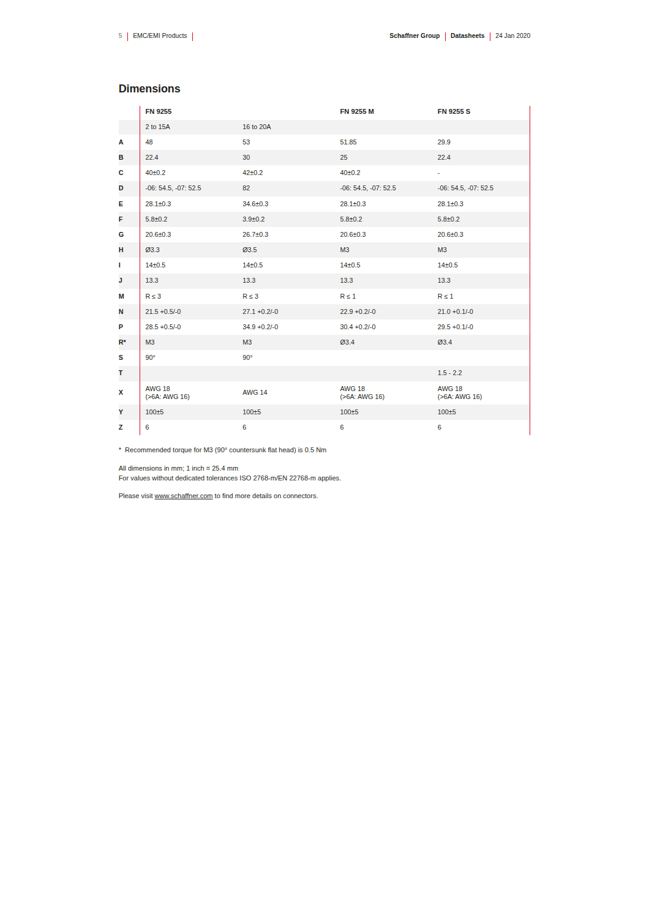5 EMC/EMI Products
Schaffner Group Datasheets 24 Jan 2020
Dimensions
| | FN 9255 | FN 9255 M | FN 9255 S |
| --- | --- | --- | --- |
| | 2 to 15A | 16 to 20A | | |
| A | 48 | 53 | 51.85 | 29.9 |
| B | 22.4 | 30 | 25 | 22.4 |
| C | 40±0.2 | 42±0.2 | 40±0.2 | - |
| D | -06: 54.5, -07: 52.5 | 82 | -06: 54.5, -07: 52.5 | -06: 54.5, -07: 52.5 |
| E | 28.1±0.3 | 34.6±0.3 | 28.1±0.3 | 28.1±0.3 |
| F | 5.8±0.2 | 3.9±0.2 | 5.8±0.2 | 5.8±0.2 |
| G | 20.6±0.3 | 26.7±0.3 | 20.6±0.3 | 20.6±0.3 |
| H | Ø3.3 | Ø3.5 | M3 | M3 |
| I | 14±0.5 | 14±0.5 | 14±0.5 | 14±0.5 |
| J | 13.3 | 13.3 | 13.3 | 13.3 |
| M | R ≤ 3 | R ≤ 3 | R ≤ 1 | R ≤ 1 |
| N | 21.5 +0.5/-0 | 27.1 +0.2/-0 | 22.9 +0.2/-0 | 21.0 +0.1/-0 |
| P | 28.5 +0.5/-0 | 34.9 +0.2/-0 | 30.4 +0.2/-0 | 29.5 +0.1/-0 |
| R* | M3 | M3 | Ø3.4 | Ø3.4 |
| S | 90° | 90° | | |
| T | | | | 1.5 - 2.2 |
| X | AWG 18 (>6A: AWG 16) | AWG 14 | AWG 18 (>6A: AWG 16) | AWG 18 (>6A: AWG 16) |
| Y | 100±5 | 100±5 | 100±5 | 100±5 |
| Z | 6 | 6 | 6 | 6 |
* Recommended torque for M3 (90° countersunk flat head) is 0.5 Nm
All dimensions in mm; 1 inch = 25.4 mm
For values without dedicated tolerances ISO 2768-m/EN 22768-m applies.
Please visit www.schaffner.com to find more details on connectors.